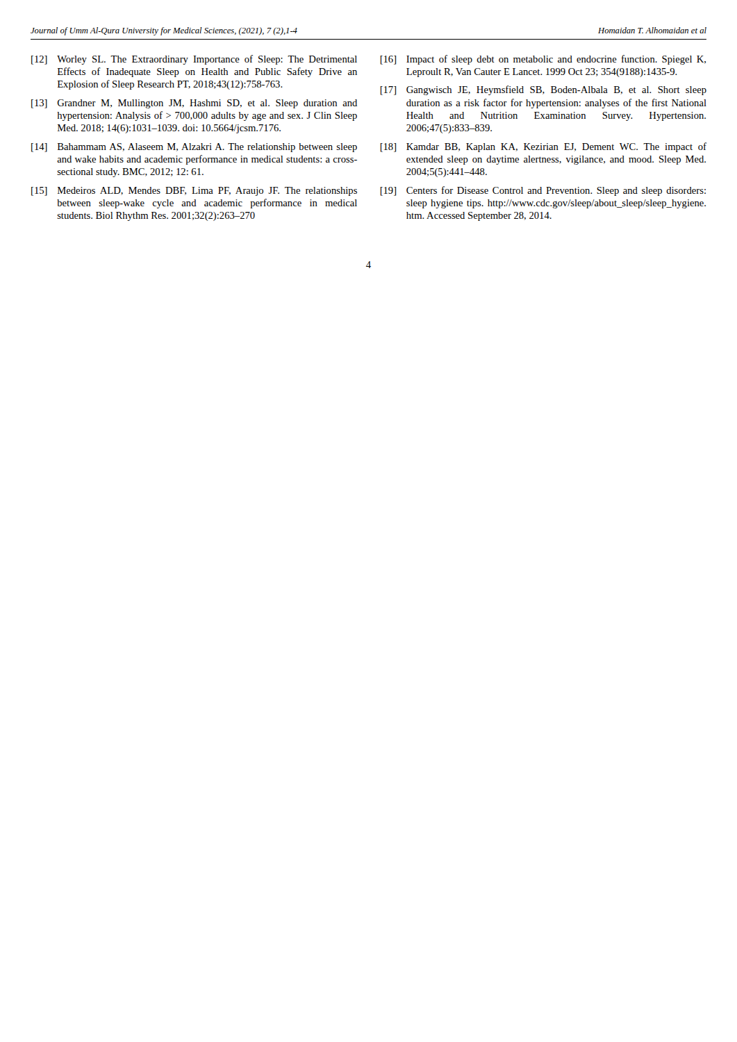Journal of Umm Al-Qura University for Medical Sciences, (2021), 7 (2),1-4
Homaidan T. Alhomaidan et al
Worley SL. The Extraordinary Importance of Sleep: The Detrimental Effects of Inadequate Sleep on Health and Public Safety Drive an Explosion of Sleep Research PT, 2018;43(12):758-763.
Grandner M, Mullington JM, Hashmi SD, et al. Sleep duration and hypertension: Analysis of > 700,000 adults by age and sex. J Clin Sleep Med. 2018; 14(6):1031–1039. doi: 10.5664/jcsm.7176.
Bahammam AS, Alaseem M, Alzakri A. The relationship between sleep and wake habits and academic performance in medical students: a cross-sectional study. BMC, 2012; 12: 61.
Medeiros ALD, Mendes DBF, Lima PF, Araujo JF. The relationships between sleep-wake cycle and academic performance in medical students. Biol Rhythm Res. 2001;32(2):263–270
Impact of sleep debt on metabolic and endocrine function. Spiegel K, Leproult R, Van Cauter E Lancet. 1999 Oct 23; 354(9188):1435-9.
Gangwisch JE, Heymsfield SB, Boden-Albala B, et al. Short sleep duration as a risk factor for hypertension: analyses of the first National Health and Nutrition Examination Survey. Hypertension. 2006;47(5):833–839.
Kamdar BB, Kaplan KA, Kezirian EJ, Dement WC. The impact of extended sleep on daytime alertness, vigilance, and mood. Sleep Med. 2004;5(5):441–448.
Centers for Disease Control and Prevention. Sleep and sleep disorders: sleep hygiene tips. http://www.cdc.gov/sleep/about_sleep/sleep_hygiene.htm. Accessed September 28, 2014.
4